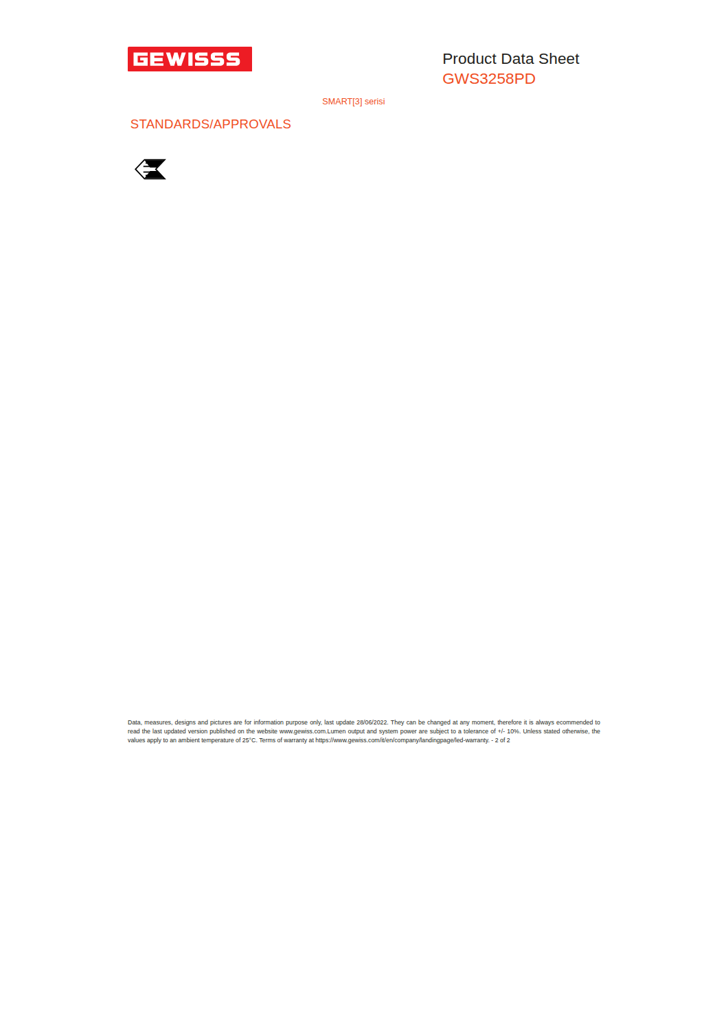Product Data Sheet
GWS3258PD
SMART[3] serisi
STANDARDS/APPROVALS
Data, measures, designs and pictures are for information purpose only, last update 28/06/2022. They can be changed at any moment, therefore it is always ecommended to read the last updated version published on the website www.gewiss.com.Lumen output and system power are subject to a tolerance of +/- 10%. Unless stated otherwise, the values apply to an ambient temperature of 25°C. Terms of warranty at https://www.gewiss.com/it/en/company/landingpage/led-warranty. - 2 of 2